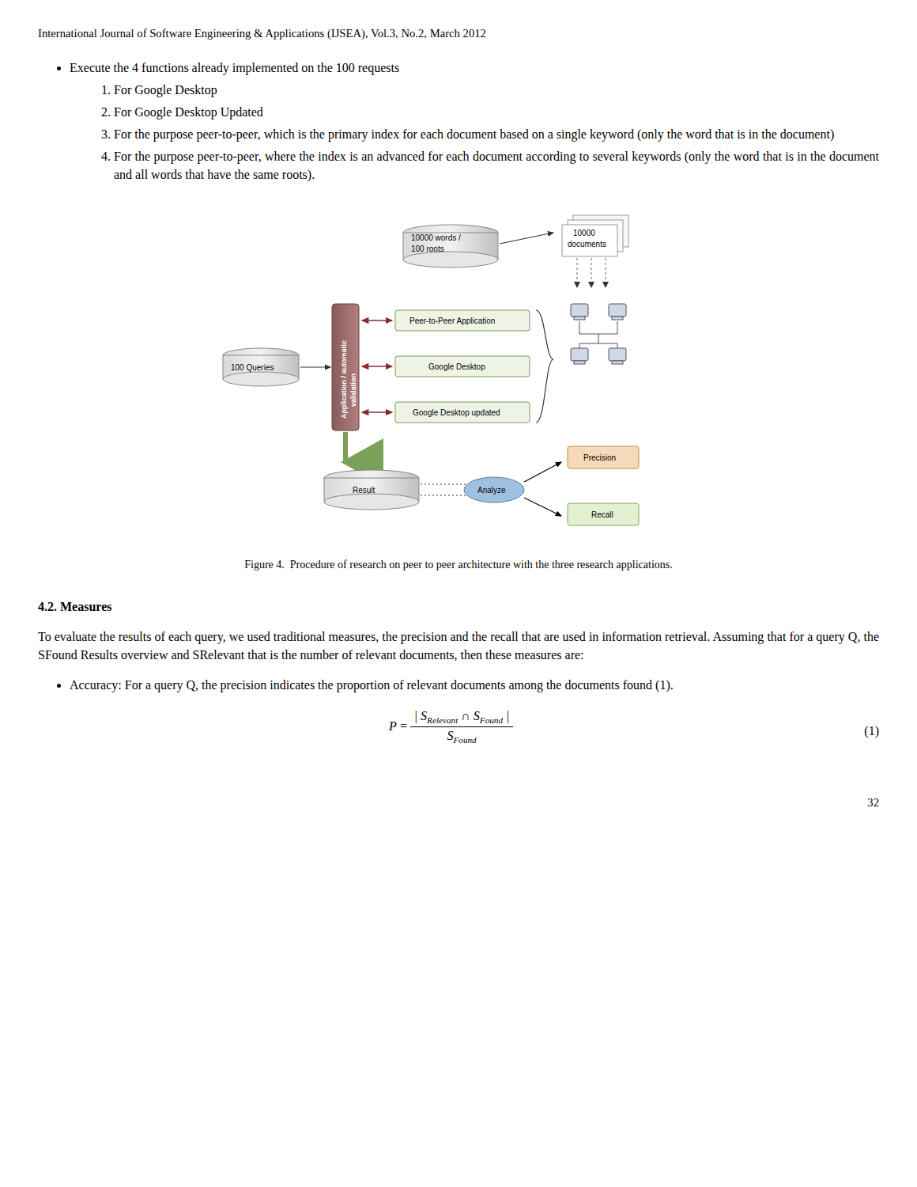International Journal of Software Engineering & Applications (IJSEA), Vol.3, No.2, March 2012
Execute the 4 functions already implemented on the 100 requests
For Google Desktop
For Google Desktop Updated
For the purpose peer-to-peer, which is the primary index for each document based on a single keyword (only the word that is in the document)
For the purpose peer-to-peer, where the index is an advanced for each document according to several keywords (only the word that is in the document and all words that have the same roots).
10000 words / 100 roots 10000 documents 100 Queries Application / automatic validation Peer-to-Peer Application Google Desktop Google Desktop updated Result Analyze Precision Recall
Figure 4. Procedure of research on peer to peer architecture with the three research applications.
4.2. Measures
To evaluate the results of each query, we used traditional measures, the precision and the recall that are used in information retrieval. Assuming that for a query Q, the SFound Results overview and SRelevant that is the number of relevant documents, then these measures are:
Accuracy: For a query Q, the precision indicates the proportion of relevant documents among the documents found (1).
(1) P = | SRelevant ∩ SFound | SFound
32